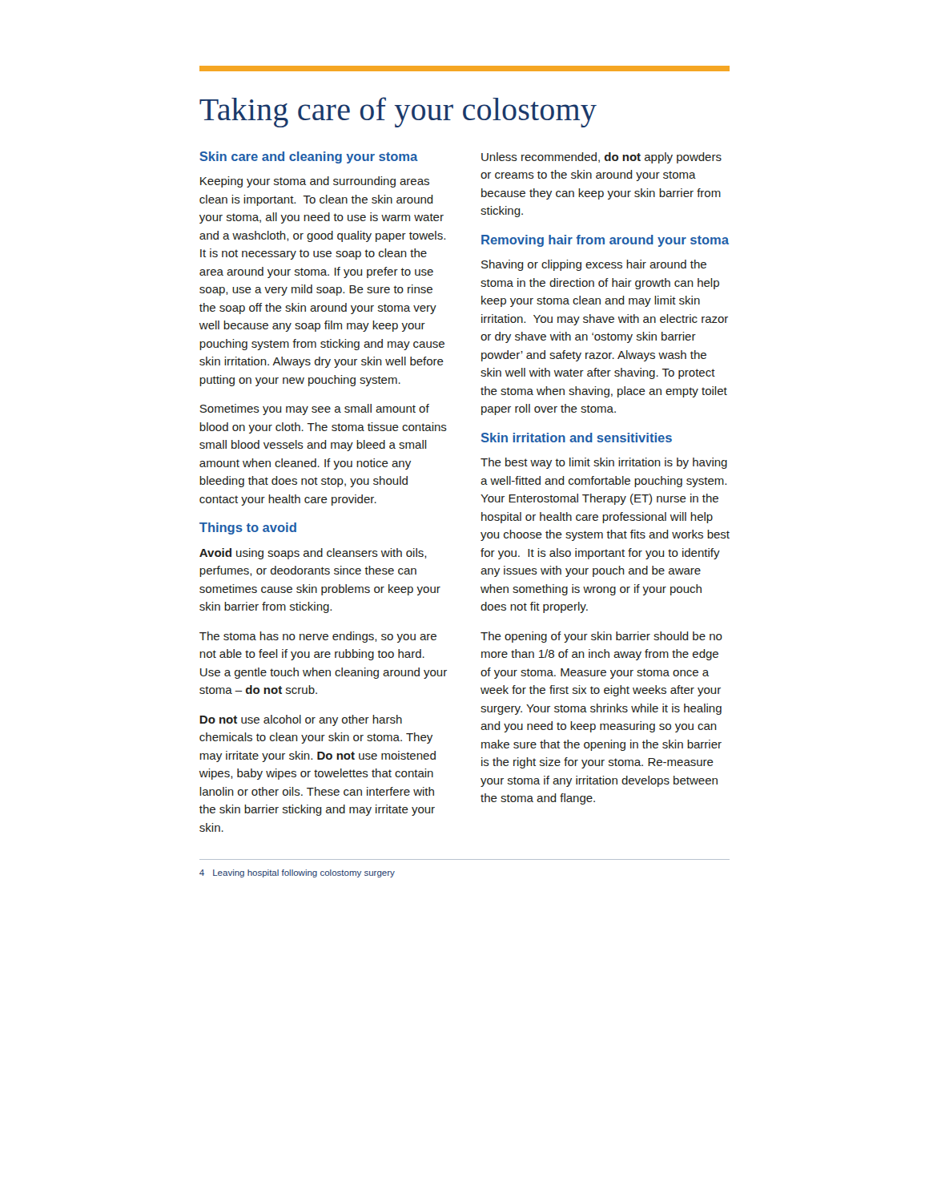Taking care of your colostomy
Skin care and cleaning your stoma
Keeping your stoma and surrounding areas clean is important. To clean the skin around your stoma, all you need to use is warm water and a washcloth, or good quality paper towels. It is not necessary to use soap to clean the area around your stoma. If you prefer to use soap, use a very mild soap. Be sure to rinse the soap off the skin around your stoma very well because any soap film may keep your pouching system from sticking and may cause skin irritation. Always dry your skin well before putting on your new pouching system.
Sometimes you may see a small amount of blood on your cloth. The stoma tissue contains small blood vessels and may bleed a small amount when cleaned. If you notice any bleeding that does not stop, you should contact your health care provider.
Things to avoid
Avoid using soaps and cleansers with oils, perfumes, or deodorants since these can sometimes cause skin problems or keep your skin barrier from sticking.
The stoma has no nerve endings, so you are not able to feel if you are rubbing too hard. Use a gentle touch when cleaning around your stoma – do not scrub.
Do not use alcohol or any other harsh chemicals to clean your skin or stoma. They may irritate your skin. Do not use moistened wipes, baby wipes or towelettes that contain lanolin or other oils. These can interfere with the skin barrier sticking and may irritate your skin.
Unless recommended, do not apply powders or creams to the skin around your stoma because they can keep your skin barrier from sticking.
Removing hair from around your stoma
Shaving or clipping excess hair around the stoma in the direction of hair growth can help keep your stoma clean and may limit skin irritation. You may shave with an electric razor or dry shave with an ‘ostomy skin barrier powder’ and safety razor. Always wash the skin well with water after shaving. To protect the stoma when shaving, place an empty toilet paper roll over the stoma.
Skin irritation and sensitivities
The best way to limit skin irritation is by having a well-fitted and comfortable pouching system. Your Enterostomal Therapy (ET) nurse in the hospital or health care professional will help you choose the system that fits and works best for you. It is also important for you to identify any issues with your pouch and be aware when something is wrong or if your pouch does not fit properly.
The opening of your skin barrier should be no more than 1/8 of an inch away from the edge of your stoma. Measure your stoma once a week for the first six to eight weeks after your surgery. Your stoma shrinks while it is healing and you need to keep measuring so you can make sure that the opening in the skin barrier is the right size for your stoma. Re-measure your stoma if any irritation develops between the stoma and flange.
4 Leaving hospital following colostomy surgery